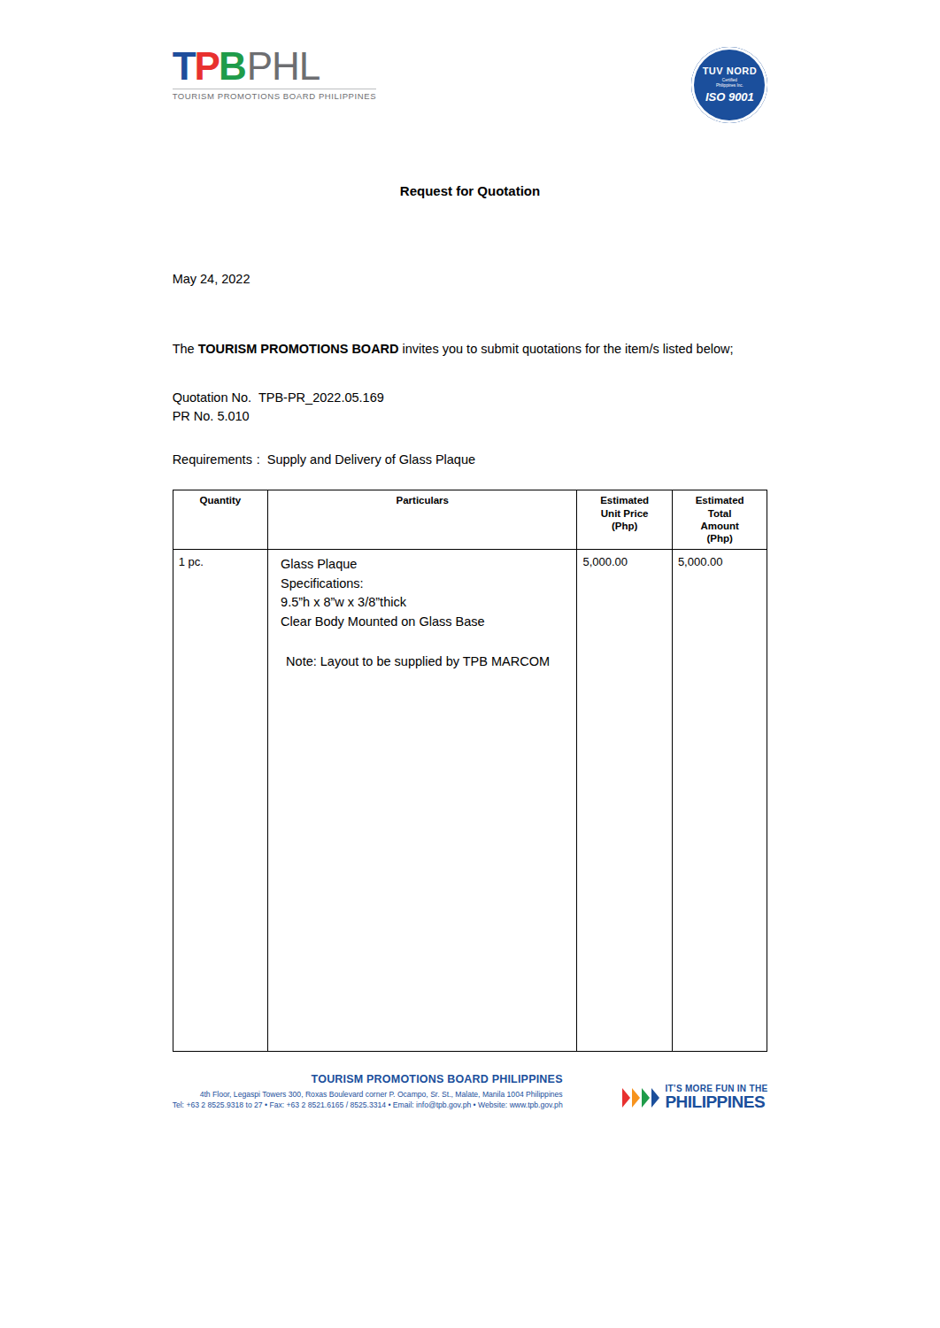TPBPHL
Tourism Promotions Board Philippines
TUV NORD
Certified
Philippines Inc.
ISO 9001
Request for Quotation
May 24, 2022
The TOURISM PROMOTIONS BOARD invites you to submit quotations for the item/s listed below;
Quotation No. TPB-PR_2022.05.169
PR No. 5.010
Requirements: Supply and Delivery of Glass Plaque
| Quantity | Particulars | Estimated Unit Price (Php) | Estimated Total Amount (Php) |
| --- | --- | --- | --- |
| 1 pc. | Glass Plaque Specifications: 9.5”h x 8”w x 3/8”thick Clear Body Mounted on Glass Base Note: Layout to be supplied by TPB MARCOM | 5,000.00 | 5,000.00 |
TOURISM PROMOTIONS BOARD PHILIPPINES
4th Floor, Legaspi Towers 300, Roxas Boulevard corner P. Ocampo, Sr. St., Malate, Manila 1004 Philippines
Tel: +63 2 8525.9318 to 27 • Fax: +63 2 8521.6165 / 8525.3314 • Email: info@tpb.gov.ph • Website: www.tpb.gov.ph
IT’S MORE FUN IN THE
PHILIPPINES